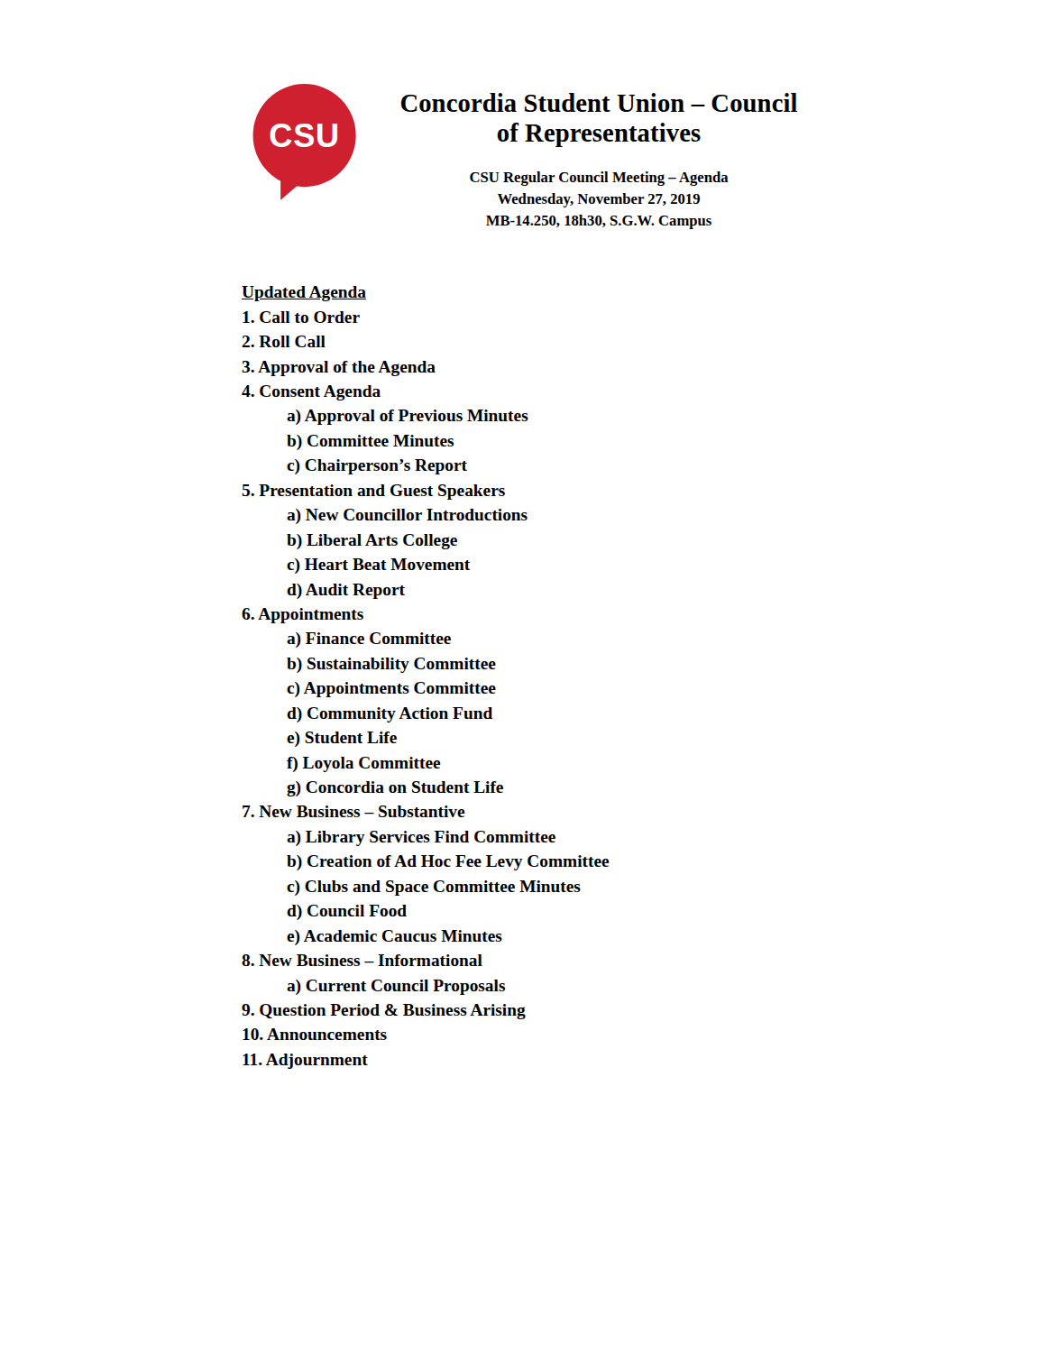CSU
Concordia Student Union – Council of Representatives
CSU Regular Council Meeting – Agenda
Wednesday, November 27, 2019
MB-14.250, 18h30, S.G.W. Campus
Updated Agenda
1. Call to Order
2. Roll Call
3. Approval of the Agenda
4. Consent Agenda
a) Approval of Previous Minutes
b) Committee Minutes
c) Chairperson’s Report
5. Presentation and Guest Speakers
a) New Councillor Introductions
b) Liberal Arts College
c) Heart Beat Movement
d) Audit Report
6. Appointments
a) Finance Committee
b) Sustainability Committee
c) Appointments Committee
d) Community Action Fund
e) Student Life
f) Loyola Committee
g) Concordia on Student Life
7. New Business – Substantive
a) Library Services Find Committee
b) Creation of Ad Hoc Fee Levy Committee
c) Clubs and Space Committee Minutes
d) Council Food
e) Academic Caucus Minutes
8. New Business – Informational
a) Current Council Proposals
9. Question Period & Business Arising
10. Announcements
11. Adjournment